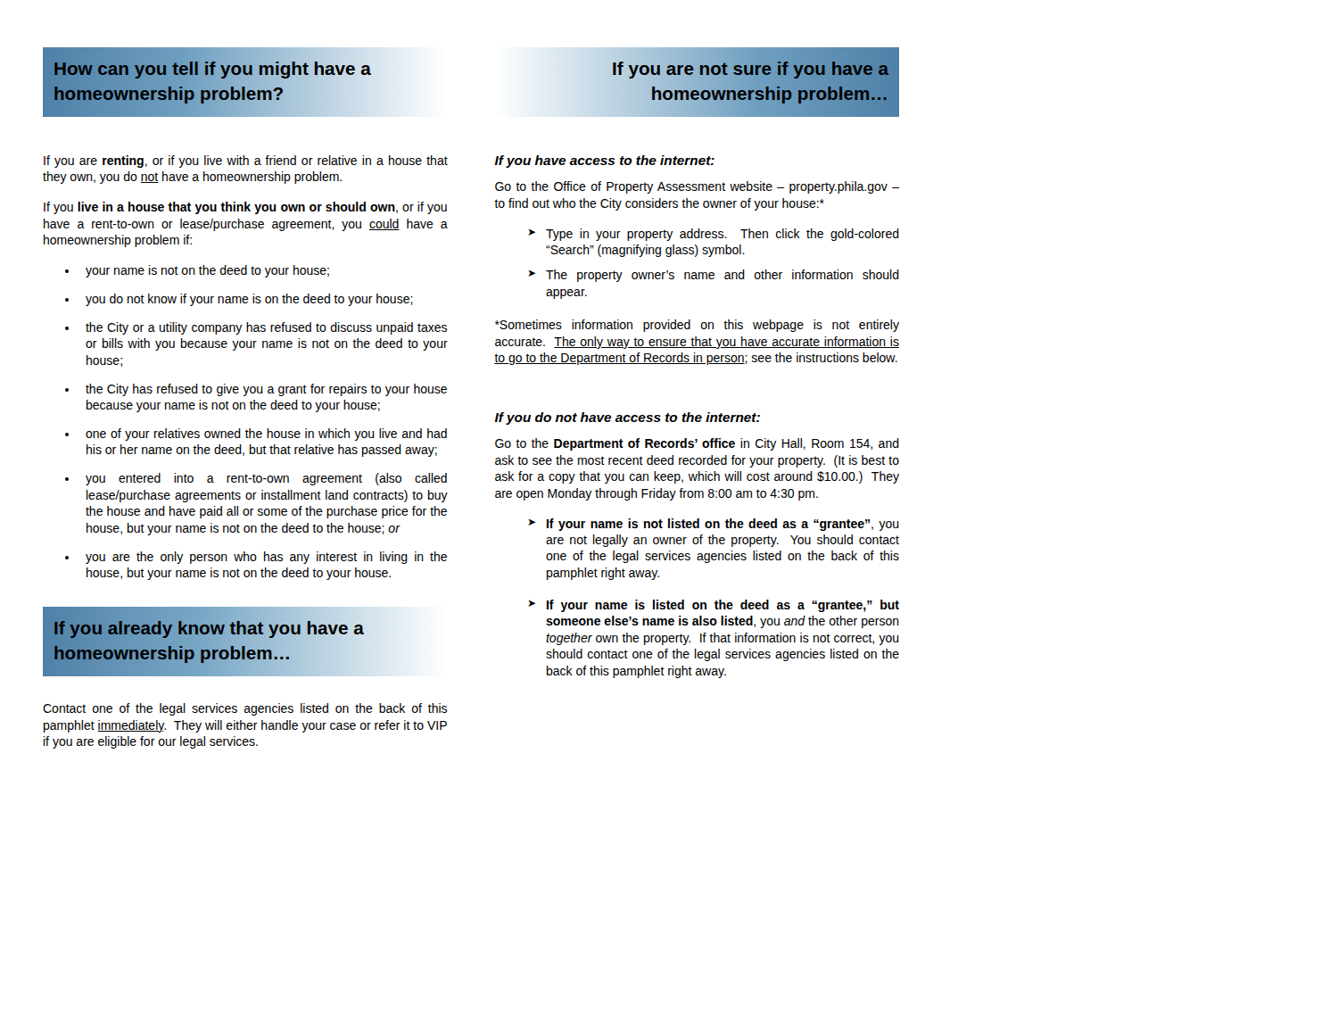How can you tell if you might have a
homeownership problem?
If you are renting, or if you live with a friend or relative in a house that they own, you do not have a homeownership problem.
If you live in a house that you think you own or should own, or if you have a rent-to-own or lease/purchase agreement, you could have a homeownership problem if:
your name is not on the deed to your house;
you do not know if your name is on the deed to your house;
the City or a utility company has refused to discuss unpaid taxes or bills with you because your name is not on the deed to your house;
the City has refused to give you a grant for repairs to your house because your name is not on the deed to your house;
one of your relatives owned the house in which you live and had his or her name on the deed, but that relative has passed away;
you entered into a rent-to-own agreement (also called lease/purchase agreements or installment land contracts) to buy the house and have paid all or some of the purchase price for the house, but your name is not on the deed to the house; or
you are the only person who has any interest in living in the house, but your name is not on the deed to your house.
If you already know that you have a
homeownership problem…
Contact one of the legal services agencies listed on the back of this pamphlet immediately. They will either handle your case or refer it to VIP if you are eligible for our legal services.
If you are not sure if you have a
homeownership problem…
If you have access to the internet:
Go to the Office of Property Assessment website – property.phila.gov – to find out who the City considers the owner of your house:*
Type in your property address. Then click the gold-colored “Search” (magnifying glass) symbol.
The property owner’s name and other information should appear.
*Sometimes information provided on this webpage is not entirely accurate. The only way to ensure that you have accurate information is to go to the Department of Records in person; see the instructions below.
If you do not have access to the internet:
Go to the Department of Records’ office in City Hall, Room 154, and ask to see the most recent deed recorded for your property. (It is best to ask for a copy that you can keep, which will cost around $10.00.) They are open Monday through Friday from 8:00 am to 4:30 pm.
If your name is not listed on the deed as a “grantee”, you are not legally an owner of the property. You should contact one of the legal services agencies listed on the back of this pamphlet right away.
If your name is listed on the deed as a “grantee,” but someone else’s name is also listed, you and the other person together own the property. If that information is not correct, you should contact one of the legal services agencies listed on the back of this pamphlet right away.